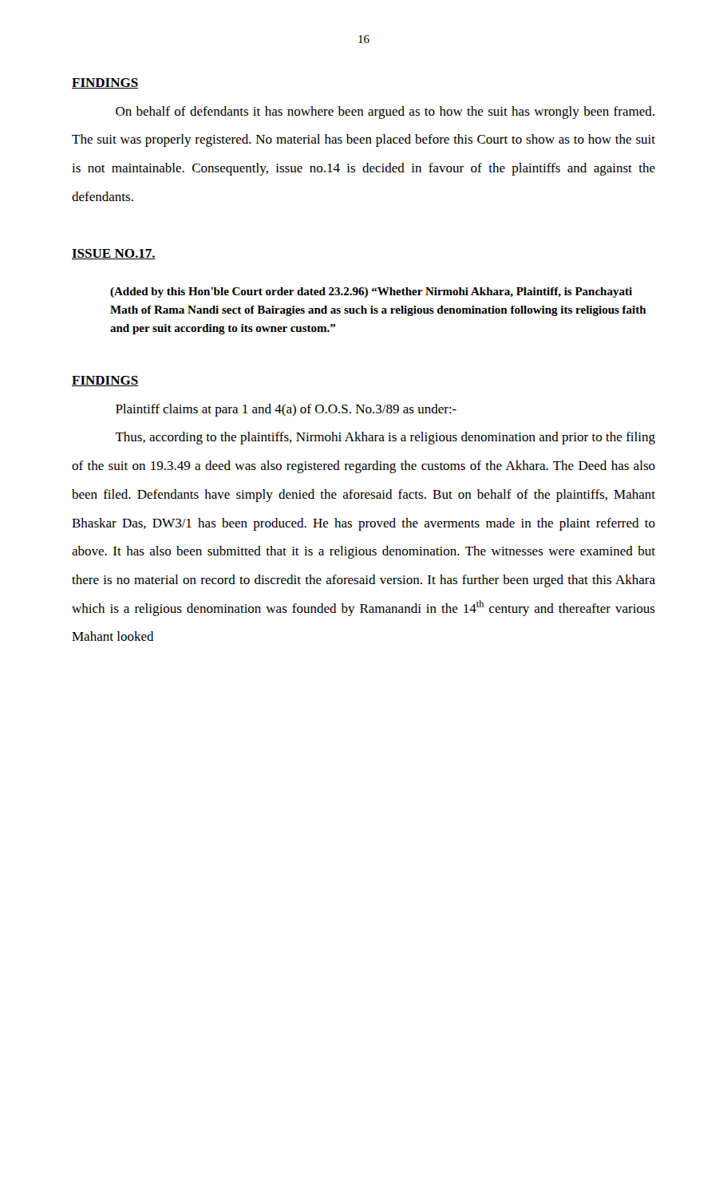16
FINDINGS
On behalf of defendants it has nowhere been argued as to how the suit has wrongly been framed. The suit was properly registered. No material has been placed before this Court to show as to how the suit is not maintainable. Consequently, issue no.14 is decided in favour of the plaintiffs and against the defendants.
ISSUE NO.17.
(Added by this Hon'ble Court order dated 23.2.96) “Whether Nirmohi Akhara, Plaintiff, is Panchayati Math of Rama Nandi sect of Bairagies and as such is a religious denomination following its religious faith and per suit according to its owner custom.”
FINDINGS
Plaintiff claims at para 1 and 4(a) of O.O.S. No.3/89 as under:-
Thus, according to the plaintiffs, Nirmohi Akhara is a religious denomination and prior to the filing of the suit on 19.3.49 a deed was also registered regarding the customs of the Akhara. The Deed has also been filed. Defendants have simply denied the aforesaid facts. But on behalf of the plaintiffs, Mahant Bhaskar Das, DW3/1 has been produced. He has proved the averments made in the plaint referred to above. It has also been submitted that it is a religious denomination. The witnesses were examined but there is no material on record to discredit the aforesaid version. It has further been urged that this Akhara which is a religious denomination was founded by Ramanandi in the 14th century and thereafter various Mahant looked